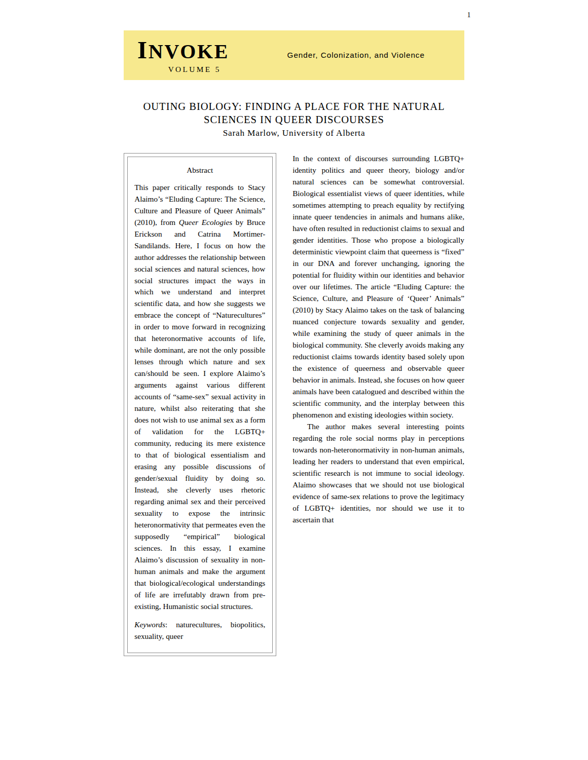1
INVOKE
VOLUME 5
Gender, Colonization, and Violence
OUTING BIOLOGY: FINDING A PLACE FOR THE NATURAL SCIENCES IN QUEER DISCOURSES
Sarah Marlow, University of Alberta
Abstract
This paper critically responds to Stacy Alaimo’s “Eluding Capture: The Science, Culture and Pleasure of Queer Animals” (2010), from Queer Ecologies by Bruce Erickson and Catrina Mortimer-Sandilands. Here, I focus on how the author addresses the relationship between social sciences and natural sciences, how social structures impact the ways in which we understand and interpret scientific data, and how she suggests we embrace the concept of “Naturecultures” in order to move forward in recognizing that heteronormative accounts of life, while dominant, are not the only possible lenses through which nature and sex can/should be seen. I explore Alaimo’s arguments against various different accounts of “same-sex” sexual activity in nature, whilst also reiterating that she does not wish to use animal sex as a form of validation for the LGBTQ+ community, reducing its mere existence to that of biological essentialism and erasing any possible discussions of gender/sexual fluidity by doing so. Instead, she cleverly uses rhetoric regarding animal sex and their perceived sexuality to expose the intrinsic heteronormativity that permeates even the supposedly “empirical” biological sciences. In this essay, I examine Alaimo’s discussion of sexuality in non-human animals and make the argument that biological/ecological understandings of life are irrefutably drawn from pre-existing, Humanistic social structures.
Keywords: naturecultures, biopolitics, sexuality, queer
In the context of discourses surrounding LGBTQ+ identity politics and queer theory, biology and/or natural sciences can be somewhat controversial. Biological essentialist views of queer identities, while sometimes attempting to preach equality by rectifying innate queer tendencies in animals and humans alike, have often resulted in reductionist claims to sexual and gender identities. Those who propose a biologically deterministic viewpoint claim that queerness is “fixed” in our DNA and forever unchanging, ignoring the potential for fluidity within our identities and behavior over our lifetimes. The article “Eluding Capture: the Science, Culture, and Pleasure of ‘Queer’ Animals” (2010) by Stacy Alaimo takes on the task of balancing nuanced conjecture towards sexuality and gender, while examining the study of queer animals in the biological community. She cleverly avoids making any reductionist claims towards identity based solely upon the existence of queerness and observable queer behavior in animals. Instead, she focuses on how queer animals have been catalogued and described within the scientific community, and the interplay between this phenomenon and existing ideologies within society.
The author makes several interesting points regarding the role social norms play in perceptions towards non-heteronormativity in non-human animals, leading her readers to understand that even empirical, scientific research is not immune to social ideology. Alaimo showcases that we should not use biological evidence of same-sex relations to prove the legitimacy of LGBTQ+ identities, nor should we use it to ascertain that